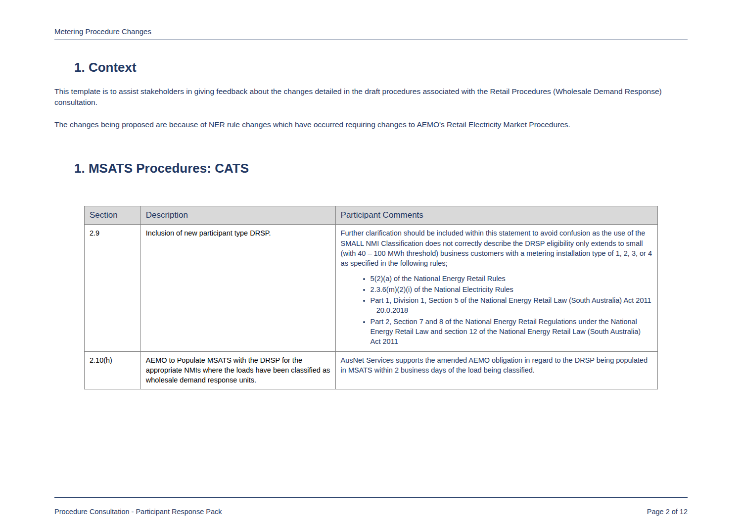Metering Procedure Changes
1. Context
This template is to assist stakeholders in giving feedback about the changes detailed in the draft procedures associated with the Retail Procedures (Wholesale Demand Response) consultation.
The changes being proposed are because of NER rule changes which have occurred requiring changes to AEMO's Retail Electricity Market Procedures.
1. MSATS Procedures: CATS
| Section | Description | Participant Comments |
| --- | --- | --- |
| 2.9 | Inclusion of new participant type DRSP. | Further clarification should be included within this statement to avoid confusion as the use of the SMALL NMI Classification does not correctly describe the DRSP eligibility only extends to small (with 40 – 100 MWh threshold) business customers with a metering installation type of 1, 2, 3, or 4 as specified in the following rules; 5(2)(a) of the National Energy Retail Rules 2.3.6(m)(2)(i) of the National Electricity Rules Part 1, Division 1, Section 5 of the National Energy Retail Law (South Australia) Act 2011 – 20.0.2018 Part 2, Section 7 and 8 of the National Energy Retail Regulations under the National Energy Retail Law and section 12 of the National Energy Retail Law (South Australia) Act 2011 |
| 2.10(h) | AEMO to Populate MSATS with the DRSP for the appropriate NMIs where the loads have been classified as wholesale demand response units. | AusNet Services supports the amended AEMO obligation in regard to the DRSP being populated in MSATS within 2 business days of the load being classified. |
Procedure Consultation - Participant Response Pack Page 2 of 12